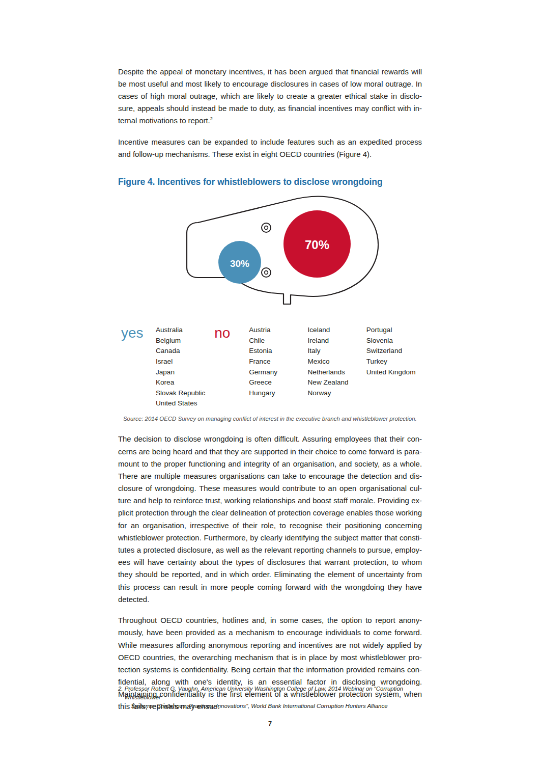Despite the appeal of monetary incentives, it has been argued that financial rewards will be most useful and most likely to encourage disclosures in cases of low moral outrage. In cases of high moral outrage, which are likely to create a greater ethical stake in disclosure, appeals should instead be made to duty, as financial incentives may conflict with internal motivations to report.2
Incentive measures can be expanded to include features such as an expedited process and follow-up mechanisms. These exist in eight OECD countries (Figure 4).
Figure 4. Incentives for whistleblowers to disclose wrongdoing
70% 30%
yes
Australia
Belgium
Canada
Israel
Japan
Korea
Slovak Republic
United States
no
Austria
Chile
Estonia
France
Germany
Greece
Hungary
Iceland
Ireland
Italy
Mexico
Netherlands
New Zealand
Norway
Portugal
Slovenia
Switzerland
Turkey
United Kingdom
Source: 2014 OECD Survey on managing conflict of interest in the executive branch and whistleblower protection.
The decision to disclose wrongdoing is often difficult. Assuring employees that their concerns are being heard and that they are supported in their choice to come forward is paramount to the proper functioning and integrity of an organisation, and society, as a whole. There are multiple measures organisations can take to encourage the detection and disclosure of wrongdoing. These measures would contribute to an open organisational culture and help to reinforce trust, working relationships and boost staff morale. Providing explicit protection through the clear delineation of protection coverage enables those working for an organisation, irrespective of their role, to recognise their positioning concerning whistleblower protection. Furthermore, by clearly identifying the subject matter that constitutes a protected disclosure, as well as the relevant reporting channels to pursue, employees will have certainty about the types of disclosures that warrant protection, to whom they should be reported, and in which order. Eliminating the element of uncertainty from this process can result in more people coming forward with the wrongdoing they have detected.
Throughout OECD countries, hotlines and, in some cases, the option to report anonymously, have been provided as a mechanism to encourage individuals to come forward. While measures affording anonymous reporting and incentives are not widely applied by OECD countries, the overarching mechanism that is in place by most whistleblower protection systems is confidentiality. Being certain that the information provided remains confidential, along with one's identity, is an essential factor in disclosing wrongdoing. Maintaining confidentiality is the first element of a whistleblower protection system, when this fails, reprisals may ensue.
2. Professor Robert G. Vaughn, American University Washington College of Law, 2014 Webinar on “Corruption Whistleblower
Systems: Challenges, Practices, Innovations”, World Bank International Corruption Hunters Alliance
7